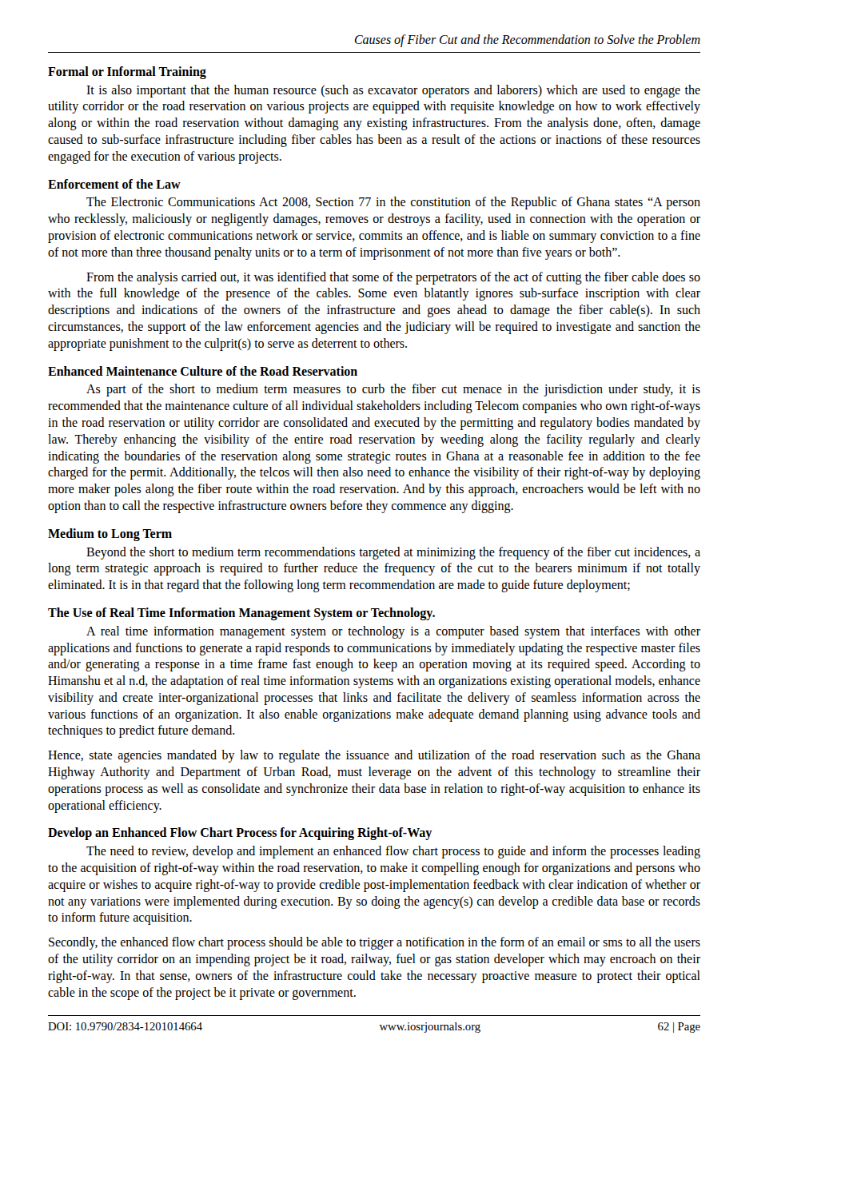Causes of Fiber Cut and the Recommendation to Solve the Problem
Formal or Informal Training
It is also important that the human resource (such as excavator operators and laborers) which are used to engage the utility corridor or the road reservation on various projects are equipped with requisite knowledge on how to work effectively along or within the road reservation without damaging any existing infrastructures. From the analysis done, often, damage caused to sub-surface infrastructure including fiber cables has been as a result of the actions or inactions of these resources engaged for the execution of various projects.
Enforcement of the Law
The Electronic Communications Act 2008, Section 77 in the constitution of the Republic of Ghana states “A person who recklessly, maliciously or negligently damages, removes or destroys a facility, used in connection with the operation or provision of electronic communications network or service, commits an offence, and is liable on summary conviction to a fine of not more than three thousand penalty units or to a term of imprisonment of not more than five years or both”.
From the analysis carried out, it was identified that some of the perpetrators of the act of cutting the fiber cable does so with the full knowledge of the presence of the cables. Some even blatantly ignores sub-surface inscription with clear descriptions and indications of the owners of the infrastructure and goes ahead to damage the fiber cable(s). In such circumstances, the support of the law enforcement agencies and the judiciary will be required to investigate and sanction the appropriate punishment to the culprit(s) to serve as deterrent to others.
Enhanced Maintenance Culture of the Road Reservation
As part of the short to medium term measures to curb the fiber cut menace in the jurisdiction under study, it is recommended that the maintenance culture of all individual stakeholders including Telecom companies who own right-of-ways in the road reservation or utility corridor are consolidated and executed by the permitting and regulatory bodies mandated by law. Thereby enhancing the visibility of the entire road reservation by weeding along the facility regularly and clearly indicating the boundaries of the reservation along some strategic routes in Ghana at a reasonable fee in addition to the fee charged for the permit. Additionally, the telcos will then also need to enhance the visibility of their right-of-way by deploying more maker poles along the fiber route within the road reservation. And by this approach, encroachers would be left with no option than to call the respective infrastructure owners before they commence any digging.
Medium to Long Term
Beyond the short to medium term recommendations targeted at minimizing the frequency of the fiber cut incidences, a long term strategic approach is required to further reduce the frequency of the cut to the bearers minimum if not totally eliminated. It is in that regard that the following long term recommendation are made to guide future deployment;
The Use of Real Time Information Management System or Technology.
A real time information management system or technology is a computer based system that interfaces with other applications and functions to generate a rapid responds to communications by immediately updating the respective master files and/or generating a response in a time frame fast enough to keep an operation moving at its required speed. According to Himanshu et al n.d, the adaptation of real time information systems with an organizations existing operational models, enhance visibility and create inter-organizational processes that links and facilitate the delivery of seamless information across the various functions of an organization. It also enable organizations make adequate demand planning using advance tools and techniques to predict future demand.
Hence, state agencies mandated by law to regulate the issuance and utilization of the road reservation such as the Ghana Highway Authority and Department of Urban Road, must leverage on the advent of this technology to streamline their operations process as well as consolidate and synchronize their data base in relation to right-of-way acquisition to enhance its operational efficiency.
Develop an Enhanced Flow Chart Process for Acquiring Right-of-Way
The need to review, develop and implement an enhanced flow chart process to guide and inform the processes leading to the acquisition of right-of-way within the road reservation, to make it compelling enough for organizations and persons who acquire or wishes to acquire right-of-way to provide credible post-implementation feedback with clear indication of whether or not any variations were implemented during execution. By so doing the agency(s) can develop a credible data base or records to inform future acquisition.
Secondly, the enhanced flow chart process should be able to trigger a notification in the form of an email or sms to all the users of the utility corridor on an impending project be it road, railway, fuel or gas station developer which may encroach on their right-of-way. In that sense, owners of the infrastructure could take the necessary proactive measure to protect their optical cable in the scope of the project be it private or government.
DOI: 10.9790/2834-1201014664 www.iosrjournals.org 62 | Page